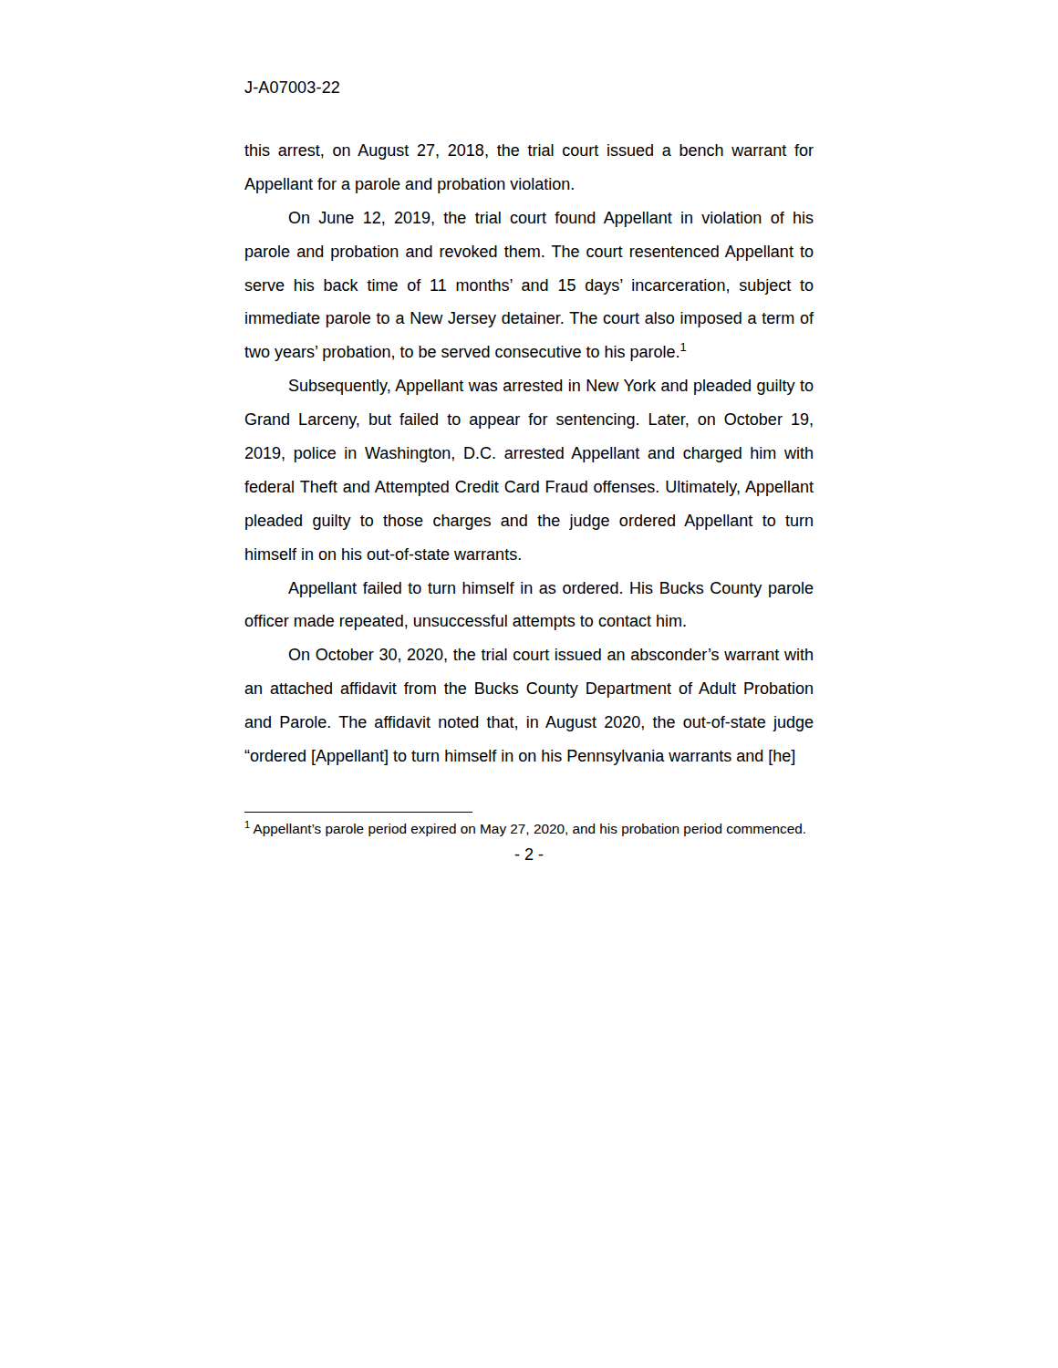J-A07003-22
this arrest, on August 27, 2018, the trial court issued a bench warrant for Appellant for a parole and probation violation.
On June 12, 2019, the trial court found Appellant in violation of his parole and probation and revoked them. The court resentenced Appellant to serve his back time of 11 months’ and 15 days’ incarceration, subject to immediate parole to a New Jersey detainer. The court also imposed a term of two years’ probation, to be served consecutive to his parole.1
Subsequently, Appellant was arrested in New York and pleaded guilty to Grand Larceny, but failed to appear for sentencing. Later, on October 19, 2019, police in Washington, D.C. arrested Appellant and charged him with federal Theft and Attempted Credit Card Fraud offenses. Ultimately, Appellant pleaded guilty to those charges and the judge ordered Appellant to turn himself in on his out-of-state warrants.
Appellant failed to turn himself in as ordered. His Bucks County parole officer made repeated, unsuccessful attempts to contact him.
On October 30, 2020, the trial court issued an absconder’s warrant with an attached affidavit from the Bucks County Department of Adult Probation and Parole. The affidavit noted that, in August 2020, the out-of-state judge “ordered [Appellant] to turn himself in on his Pennsylvania warrants and [he]
1 Appellant’s parole period expired on May 27, 2020, and his probation period commenced.
- 2 -